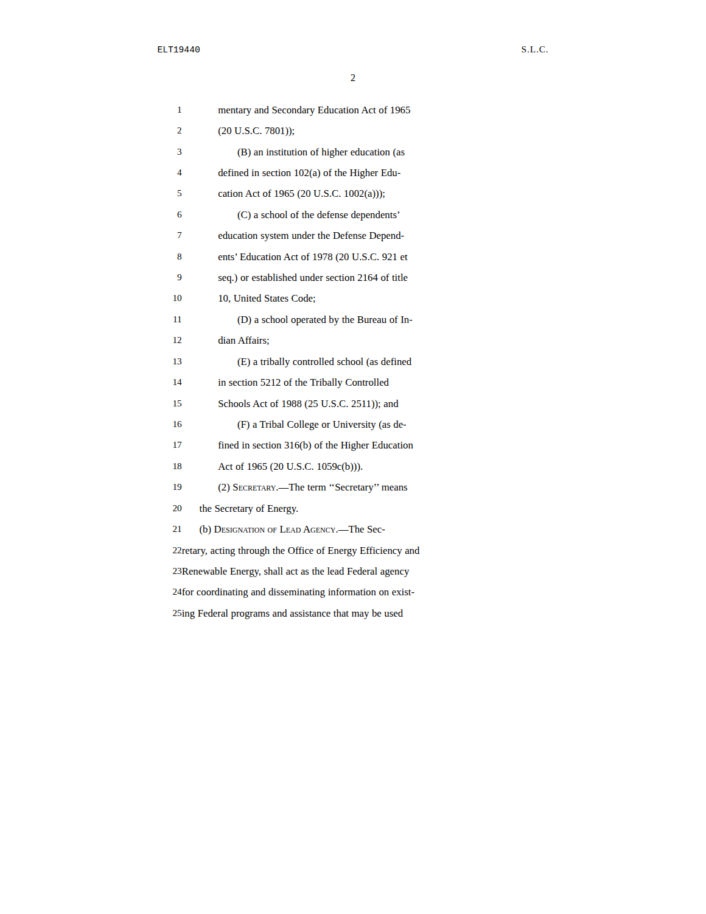ELT19440 S.L.C.
2
| 1 | mentary and Secondary Education Act of 1965 |
| 2 | (20 U.S.C. 7801)); |
| 3 | (B) an institution of higher education (as |
| 4 | defined in section 102(a) of the Higher Edu- |
| 5 | cation Act of 1965 (20 U.S.C. 1002(a))); |
| 6 | (C) a school of the defense dependents’ |
| 7 | education system under the Defense Depend- |
| 8 | ents’ Education Act of 1978 (20 U.S.C. 921 et |
| 9 | seq.) or established under section 2164 of title |
| 10 | 10, United States Code; |
| 11 | (D) a school operated by the Bureau of In- |
| 12 | dian Affairs; |
| 13 | (E) a tribally controlled school (as defined |
| 14 | in section 5212 of the Tribally Controlled |
| 15 | Schools Act of 1988 (25 U.S.C. 2511)); and |
| 16 | (F) a Tribal College or University (as de- |
| 17 | fined in section 316(b) of the Higher Education |
| 18 | Act of 1965 (20 U.S.C. 1059c(b))). |
| 19 | (2) Secretary. —The term ‘‘Secretary’’ means |
| 20 | the Secretary of Energy. |
| 21 | (b) Designation of Lead Agency. —The Sec- |
| 22 | retary, acting through the Office of Energy Efficiency and |
| 23 | Renewable Energy, shall act as the lead Federal agency |
| 24 | for coordinating and disseminating information on exist- |
| 25 | ing Federal programs and assistance that may be used |